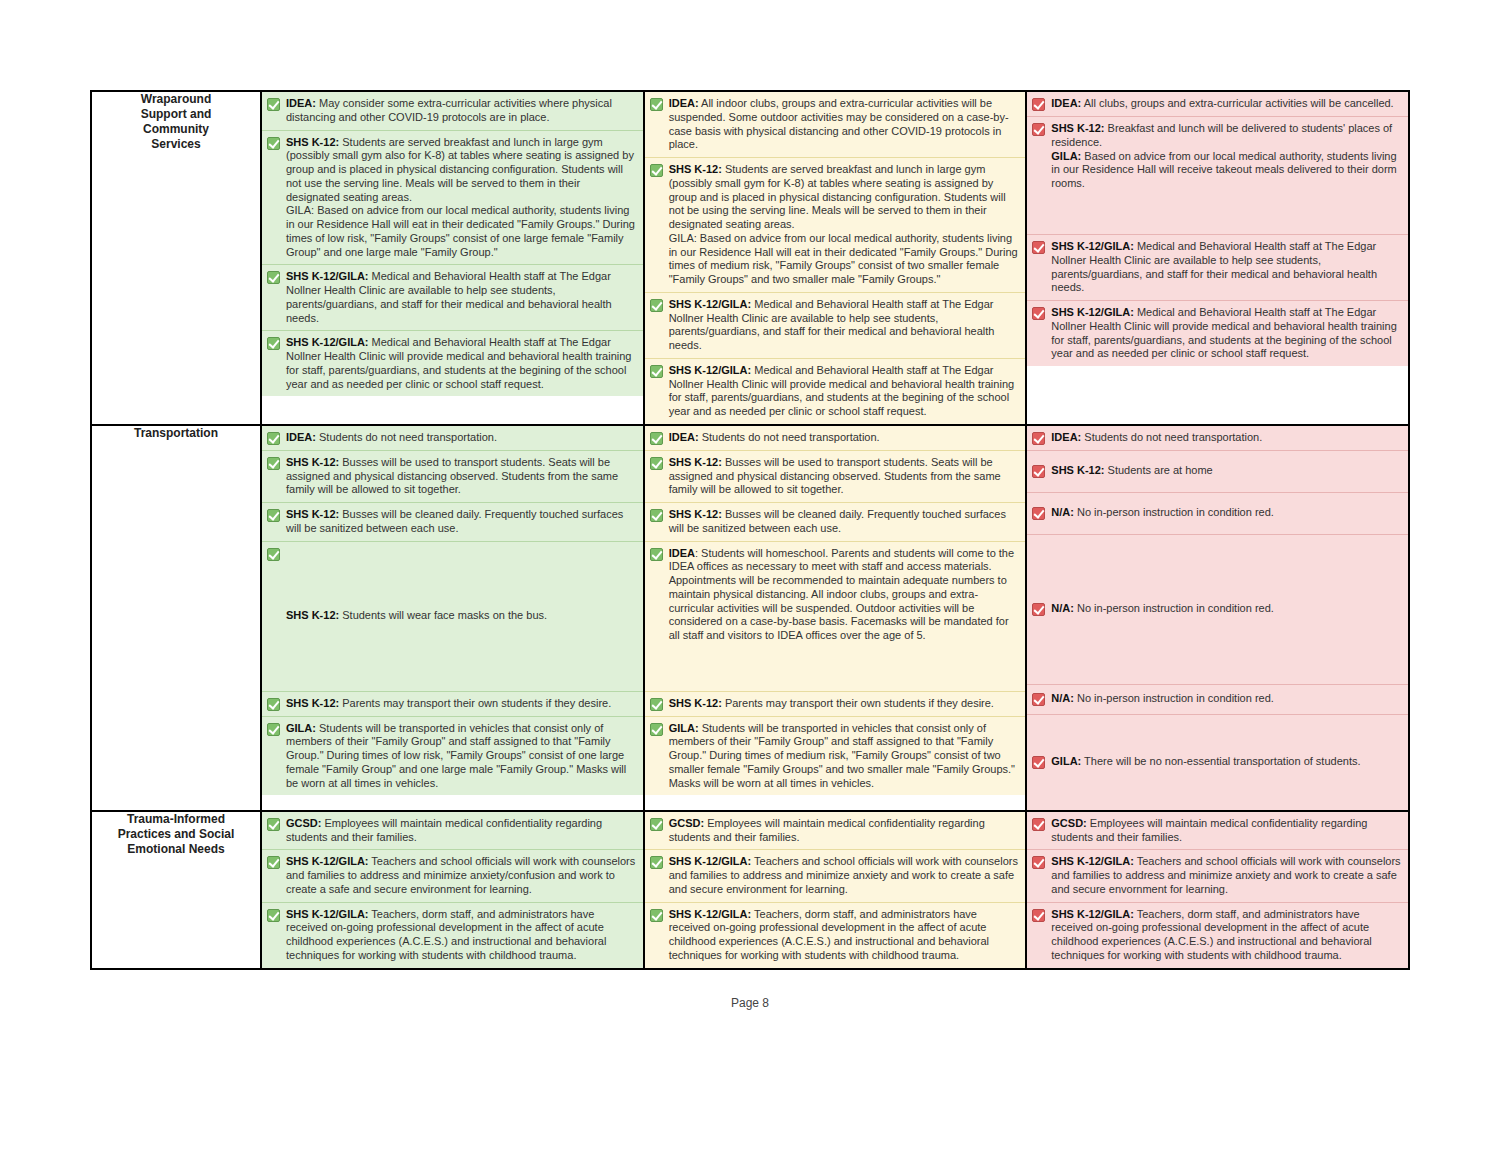| Wraparound Support and Community Services | IDEA: May consider some extra-curricular activities where physical distancing and other COVID-19 protocols are in place. SHS K-12: Students are served breakfast and lunch in large gym (possibly small gym also for K-8) at tables where seating is assigned by group and is placed in physical distancing configuration. Students will not use the serving line. Meals will be served to them in their designated seating areas. GILA: Based on advice from our local medical authority, students living in our Residence Hall will eat in their dedicated "Family Groups." During times of low risk, "Family Groups" consist of one large female "Family Group" and one large male "Family Group." SHS K-12/GILA: Medical and Behavioral Health staff at The Edgar Nollner Health Clinic are available to help see students, parents/guardians, and staff for their medical and behavioral health needs. SHS K-12/GILA: Medical and Behavioral Health staff at The Edgar Nollner Health Clinic will provide medical and behavioral health training for staff, parents/guardians, and students at the begining of the school year and as needed per clinic or school staff request. | IDEA: All indoor clubs, groups and extra-curricular activities will be suspended. Some outdoor activities may be considered on a case-by-case basis with physical distancing and other COVID-19 protocols in place. SHS K-12: Students are served breakfast and lunch in large gym (possibly small gym for K-8) at tables where seating is assigned by group and is placed in physical distancing configuration. Students will not be using the serving line. Meals will be served to them in their designated seating areas. GILA: Based on advice from our local medical authority, students living in our Residence Hall will eat in their dedicated "Family Groups." During times of medium risk, "Family Groups" consist of two smaller female "Family Groups" and two smaller male "Family Groups." SHS K-12/GILA: Medical and Behavioral Health staff at The Edgar Nollner Health Clinic are available to help see students, parents/guardians, and staff for their medical and behavioral health needs. SHS K-12/GILA: Medical and Behavioral Health staff at The Edgar Nollner Health Clinic will provide medical and behavioral health training for staff, parents/guardians, and students at the begining of the school year and as needed per clinic or school staff request. | IDEA: All clubs, groups and extra-curricular activities will be cancelled. SHS K-12: Breakfast and lunch will be delivered to students' places of residence. GILA: Based on advice from our local medical authority, students living in our Residence Hall will receive takeout meals delivered to their dorm rooms. SHS K-12/GILA: Medical and Behavioral Health staff at The Edgar Nollner Health Clinic are available to help see students, parents/guardians, and staff for their medical and behavioral health needs. SHS K-12/GILA: Medical and Behavioral Health staff at The Edgar Nollner Health Clinic will provide medical and behavioral health training for staff, parents/guardians, and students at the begining of the school year and as needed per clinic or school staff request. |
| Transportation | IDEA: Students do not need transportation. SHS K-12: Busses will be used to transport students. Seats will be assigned and physical distancing observed. Students from the same family will be allowed to sit together. SHS K-12: Busses will be cleaned daily. Frequently touched surfaces will be sanitized between each use. SHS K-12: Students will wear face masks on the bus. SHS K-12: Parents may transport their own students if they desire. GILA: Students will be transported in vehicles that consist only of members of their "Family Group" and staff assigned to that "Family Group." During times of low risk, "Family Groups" consist of one large female "Family Group" and one large male "Family Group." Masks will be worn at all times in vehicles. | IDEA: Students do not need transportation. SHS K-12: Busses will be used to transport students. Seats will be assigned and physical distancing observed. Students from the same family will be allowed to sit together. SHS K-12: Busses will be cleaned daily. Frequently touched surfaces will be sanitized between each use. IDEA : Students will homeschool. Parents and students will come to the IDEA offices as necessary to meet with staff and access materials. Appointments will be recommended to maintain adequate numbers to maintain physical distancing. All indoor clubs, groups and extra-curricular activities will be suspended. Outdoor activities will be considered on a case-by-base basis. Facemasks will be mandated for all staff and visitors to IDEA offices over the age of 5. SHS K-12: Parents may transport their own students if they desire. GILA: Students will be transported in vehicles that consist only of members of their "Family Group" and staff assigned to that "Family Group." During times of medium risk, "Family Groups" consist of two smaller female "Family Groups" and two smaller male "Family Groups." Masks will be worn at all times in vehicles. | IDEA: Students do not need transportation. SHS K-12: Students are at home N/A: No in-person instruction in condition red. N/A: No in-person instruction in condition red. N/A: No in-person instruction in condition red. GILA: There will be no non-essential transportation of students. |
| Trauma-Informed Practices and Social Emotional Needs | GCSD: Employees will maintain medical confidentiality regarding students and their families. SHS K-12/GILA: Teachers and school officials will work with counselors and families to address and minimize anxiety/confusion and work to create a safe and secure environment for learning. SHS K-12/GILA: Teachers, dorm staff, and administrators have received on-going professional development in the affect of acute childhood experiences (A.C.E.S.) and instructional and behavioral techniques for working with students with childhood trauma. | GCSD: Employees will maintain medical confidentiality regarding students and their families. SHS K-12/GILA: Teachers and school officials will work with counselors and families to address and minimize anxiety and work to create a safe and secure environment for learning. SHS K-12/GILA: Teachers, dorm staff, and administrators have received on-going professional development in the affect of acute childhood experiences (A.C.E.S.) and instructional and behavioral techniques for working with students with childhood trauma. | GCSD: Employees will maintain medical confidentiality regarding students and their families. SHS K-12/GILA: Teachers and school officials will work with counselors and families to address and minimize anxiety and work to create a safe and secure envornment for learning. SHS K-12/GILA: Teachers, dorm staff, and administrators have received on-going professional development in the affect of acute childhood experiences (A.C.E.S.) and instructional and behavioral techniques for working with students with childhood trauma. |
Page 8